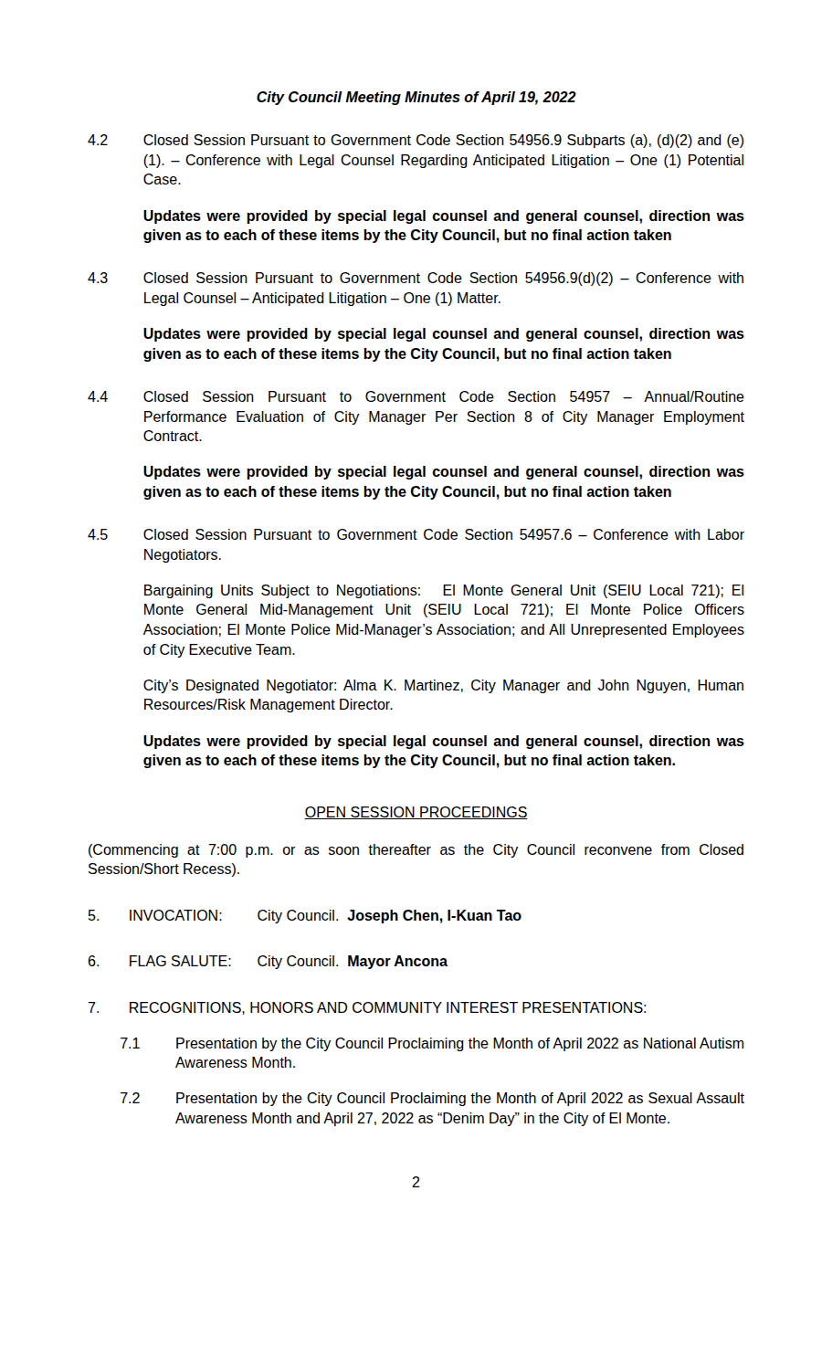City Council Meeting Minutes of April 19, 2022
4.2
Closed Session Pursuant to Government Code Section 54956.9 Subparts (a), (d)(2) and (e)(1). – Conference with Legal Counsel Regarding Anticipated Litigation – One (1) Potential Case.
Updates were provided by special legal counsel and general counsel, direction was given as to each of these items by the City Council, but no final action taken
4.3
Closed Session Pursuant to Government Code Section 54956.9(d)(2) – Conference with Legal Counsel – Anticipated Litigation – One (1) Matter.
Updates were provided by special legal counsel and general counsel, direction was given as to each of these items by the City Council, but no final action taken
4.4
Closed Session Pursuant to Government Code Section 54957 – Annual/Routine Performance Evaluation of City Manager Per Section 8 of City Manager Employment Contract.
Updates were provided by special legal counsel and general counsel, direction was given as to each of these items by the City Council, but no final action taken
4.5
Closed Session Pursuant to Government Code Section 54957.6 – Conference with Labor Negotiators.
Bargaining Units Subject to Negotiations: El Monte General Unit (SEIU Local 721); El Monte General Mid-Management Unit (SEIU Local 721); El Monte Police Officers Association; El Monte Police Mid-Manager’s Association; and All Unrepresented Employees of City Executive Team.
City’s Designated Negotiator: Alma K. Martinez, City Manager and John Nguyen, Human Resources/Risk Management Director.
Updates were provided by special legal counsel and general counsel, direction was given as to each of these items by the City Council, but no final action taken.
OPEN SESSION PROCEEDINGS
(Commencing at 7:00 p.m. or as soon thereafter as the City Council reconvene from Closed Session/Short Recess).
5.
INVOCATION:
City Council. Joseph Chen, I-Kuan Tao
6.
FLAG SALUTE:
City Council. Mayor Ancona
7.
RECOGNITIONS, HONORS AND COMMUNITY INTEREST PRESENTATIONS:
7.1
Presentation by the City Council Proclaiming the Month of April 2022 as National Autism Awareness Month.
7.2
Presentation by the City Council Proclaiming the Month of April 2022 as Sexual Assault Awareness Month and April 27, 2022 as “Denim Day” in the City of El Monte.
2